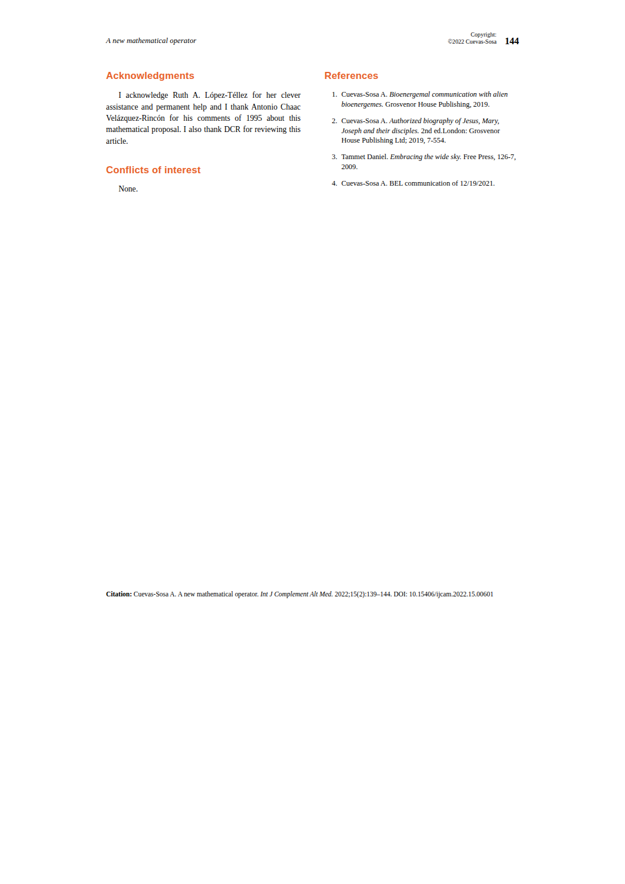A new mathematical operator
Copyright:
©2022 Cuevas-Sosa
144
Acknowledgments
I acknowledge Ruth A. López-Téllez for her clever assistance and permanent help and I thank Antonio Chaac Velázquez-Rincón for his comments of 1995 about this mathematical proposal. I also thank DCR for reviewing this article.
Conflicts of interest
None.
References
Cuevas-Sosa A. Bioenergemal communication with alien bioenergemes. Grosvenor House Publishing, 2019.
Cuevas-Sosa A. Authorized biography of Jesus, Mary, Joseph and their disciples. 2nd ed.London: Grosvenor House Publishing Ltd; 2019, 7-554.
Tammet Daniel. Embracing the wide sky. Free Press, 126-7, 2009.
Cuevas-Sosa A. BEL communication of 12/19/2021.
Citation: Cuevas-Sosa A. A new mathematical operator. Int J Complement Alt Med. 2022;15(2):139–144. DOI: 10.15406/ijcam.2022.15.00601